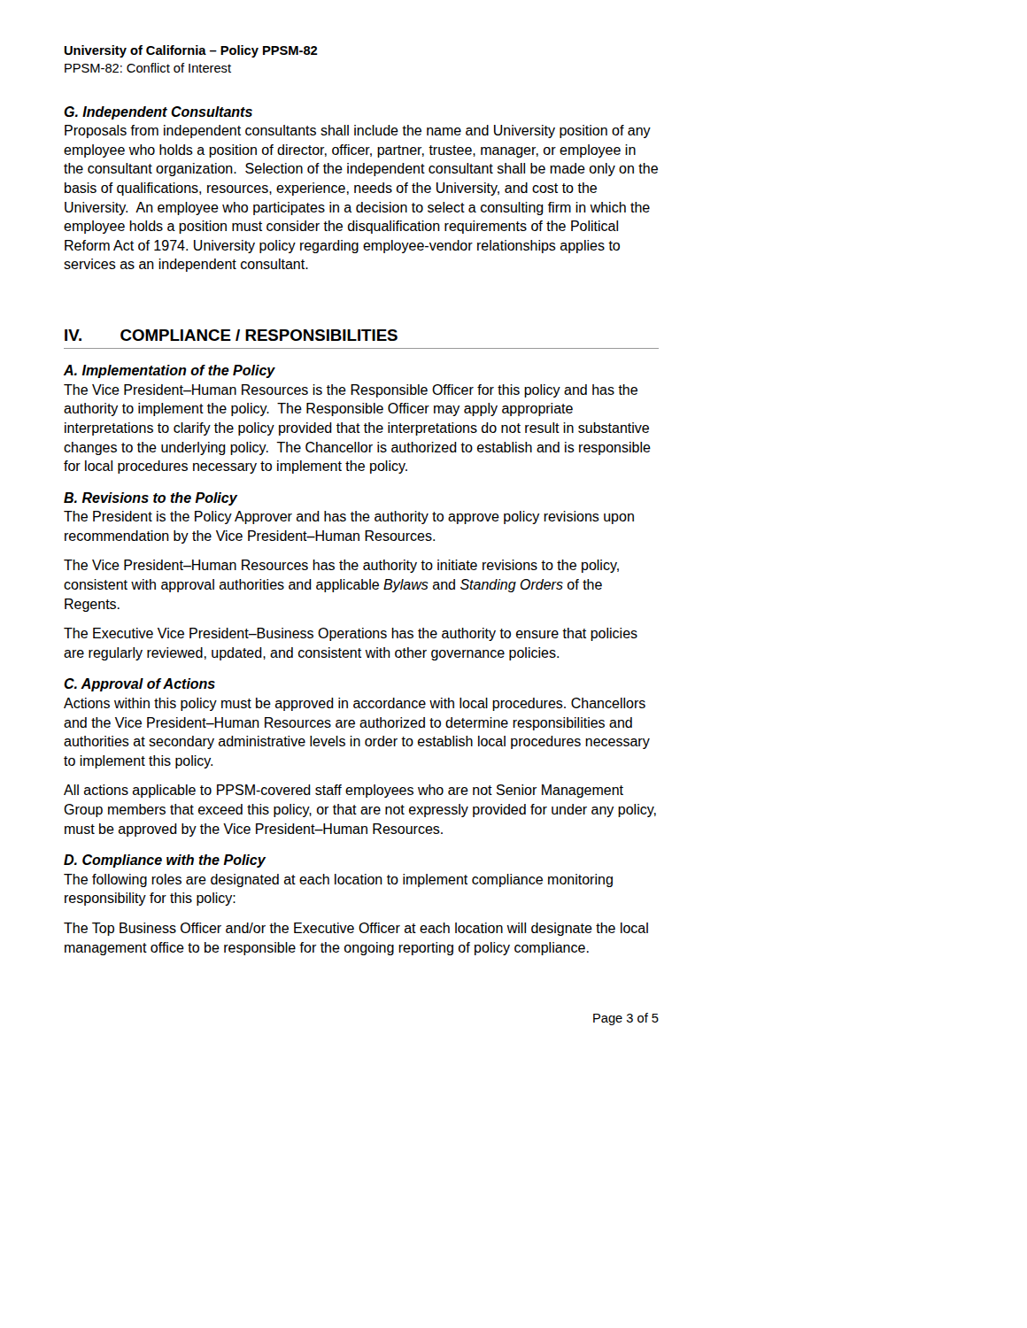University of California – Policy PPSM-82
PPSM-82: Conflict of Interest
G. Independent Consultants
Proposals from independent consultants shall include the name and University position of any employee who holds a position of director, officer, partner, trustee, manager, or employee in the consultant organization. Selection of the independent consultant shall be made only on the basis of qualifications, resources, experience, needs of the University, and cost to the University. An employee who participates in a decision to select a consulting firm in which the employee holds a position must consider the disqualification requirements of the Political Reform Act of 1974. University policy regarding employee-vendor relationships applies to services as an independent consultant.
IV. COMPLIANCE / RESPONSIBILITIES
A. Implementation of the Policy
The Vice President–Human Resources is the Responsible Officer for this policy and has the authority to implement the policy. The Responsible Officer may apply appropriate interpretations to clarify the policy provided that the interpretations do not result in substantive changes to the underlying policy. The Chancellor is authorized to establish and is responsible for local procedures necessary to implement the policy.
B. Revisions to the Policy
The President is the Policy Approver and has the authority to approve policy revisions upon recommendation by the Vice President–Human Resources.
The Vice President–Human Resources has the authority to initiate revisions to the policy, consistent with approval authorities and applicable Bylaws and Standing Orders of the Regents.
The Executive Vice President–Business Operations has the authority to ensure that policies are regularly reviewed, updated, and consistent with other governance policies.
C. Approval of Actions
Actions within this policy must be approved in accordance with local procedures. Chancellors and the Vice President–Human Resources are authorized to determine responsibilities and authorities at secondary administrative levels in order to establish local procedures necessary to implement this policy.
All actions applicable to PPSM-covered staff employees who are not Senior Management Group members that exceed this policy, or that are not expressly provided for under any policy, must be approved by the Vice President–Human Resources.
D. Compliance with the Policy
The following roles are designated at each location to implement compliance monitoring responsibility for this policy:
The Top Business Officer and/or the Executive Officer at each location will designate the local management office to be responsible for the ongoing reporting of policy compliance.
Page 3 of 5